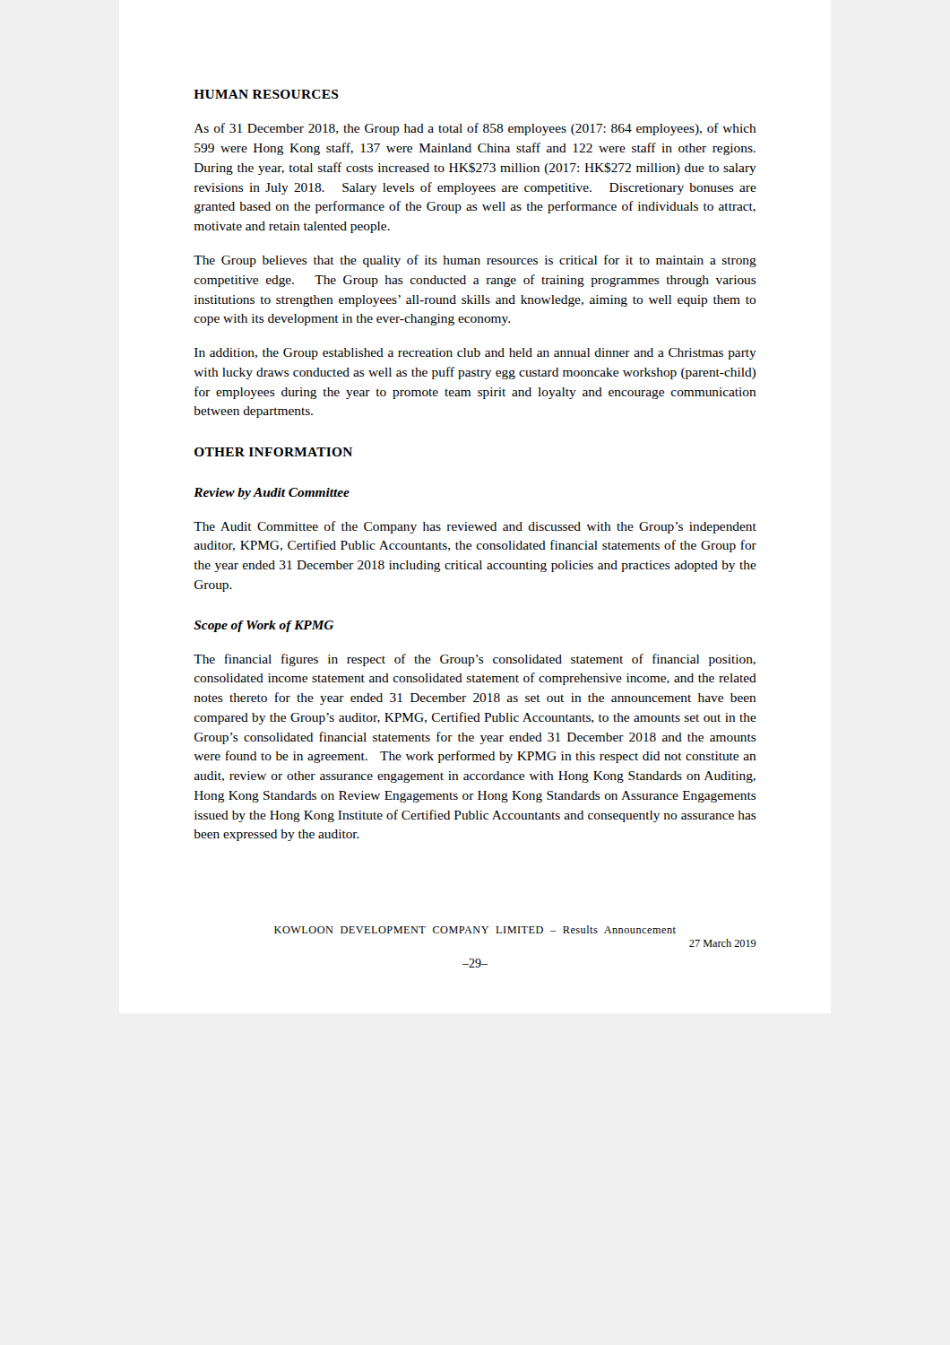HUMAN RESOURCES
As of 31 December 2018, the Group had a total of 858 employees (2017: 864 employees), of which 599 were Hong Kong staff, 137 were Mainland China staff and 122 were staff in other regions. During the year, total staff costs increased to HK$273 million (2017: HK$272 million) due to salary revisions in July 2018. Salary levels of employees are competitive. Discretionary bonuses are granted based on the performance of the Group as well as the performance of individuals to attract, motivate and retain talented people.
The Group believes that the quality of its human resources is critical for it to maintain a strong competitive edge. The Group has conducted a range of training programmes through various institutions to strengthen employees’ all-round skills and knowledge, aiming to well equip them to cope with its development in the ever-changing economy.
In addition, the Group established a recreation club and held an annual dinner and a Christmas party with lucky draws conducted as well as the puff pastry egg custard mooncake workshop (parent-child) for employees during the year to promote team spirit and loyalty and encourage communication between departments.
OTHER INFORMATION
Review by Audit Committee
The Audit Committee of the Company has reviewed and discussed with the Group’s independent auditor, KPMG, Certified Public Accountants, the consolidated financial statements of the Group for the year ended 31 December 2018 including critical accounting policies and practices adopted by the Group.
Scope of Work of KPMG
The financial figures in respect of the Group’s consolidated statement of financial position, consolidated income statement and consolidated statement of comprehensive income, and the related notes thereto for the year ended 31 December 2018 as set out in the announcement have been compared by the Group’s auditor, KPMG, Certified Public Accountants, to the amounts set out in the Group’s consolidated financial statements for the year ended 31 December 2018 and the amounts were found to be in agreement. The work performed by KPMG in this respect did not constitute an audit, review or other assurance engagement in accordance with Hong Kong Standards on Auditing, Hong Kong Standards on Review Engagements or Hong Kong Standards on Assurance Engagements issued by the Hong Kong Institute of Certified Public Accountants and consequently no assurance has been expressed by the auditor.
KOWLOON DEVELOPMENT COMPANY LIMITED – Results Announcement
27 March 2019
–29–